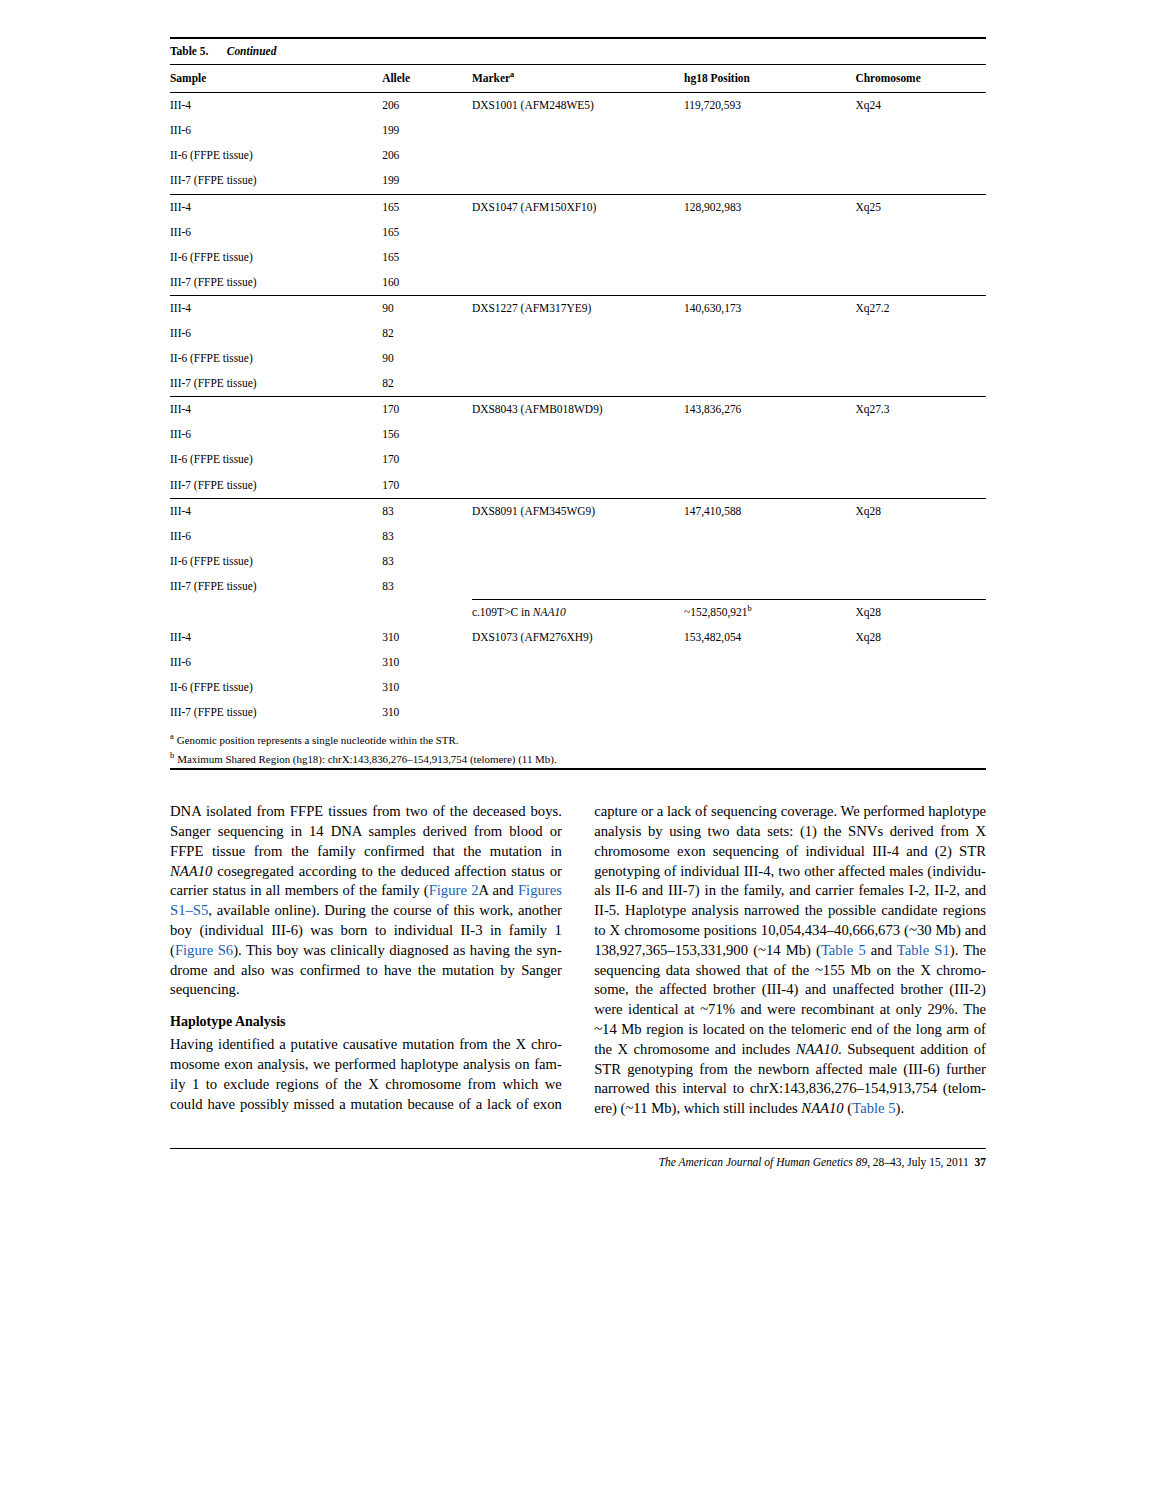Table 5. Continued
| Sample | Allele | Marker a | hg18 Position | Chromosome |
| --- | --- | --- | --- | --- |
| III-4 | 206 | DXS1001 (AFM248WE5) | 119,720,593 | Xq24 |
| III-6 | 199 | | | |
| II-6 (FFPE tissue) | 206 | | | |
| III-7 (FFPE tissue) | 199 | | | |
| III-4 | 165 | DXS1047 (AFM150XF10) | 128,902,983 | Xq25 |
| III-6 | 165 | | | |
| II-6 (FFPE tissue) | 165 | | | |
| III-7 (FFPE tissue) | 160 | | | |
| III-4 | 90 | DXS1227 (AFM317YE9) | 140,630,173 | Xq27.2 |
| III-6 | 82 | | | |
| II-6 (FFPE tissue) | 90 | | | |
| III-7 (FFPE tissue) | 82 | | | |
| III-4 | 170 | DXS8043 (AFMB018WD9) | 143,836,276 | Xq27.3 |
| III-6 | 156 | | | |
| II-6 (FFPE tissue) | 170 | | | |
| III-7 (FFPE tissue) | 170 | | | |
| III-4 | 83 | DXS8091 (AFM345WG9) | 147,410,588 | Xq28 |
| III-6 | 83 | | | |
| II-6 (FFPE tissue) | 83 | | | |
| III-7 (FFPE tissue) | 83 | | | |
| | | c.109T>C in NAA10 | ~152,850,921 b | Xq28 |
| III-4 | 310 | DXS1073 (AFM276XH9) | 153,482,054 | Xq28 |
| III-6 | 310 | | | |
| II-6 (FFPE tissue) | 310 | | | |
| III-7 (FFPE tissue) | 310 | | | |
a Genomic position represents a single nucleotide within the STR.
b Maximum Shared Region (hg18): chrX:143,836,276–154,913,754 (telomere) (11 Mb).
DNA isolated from FFPE tissues from two of the deceased boys. Sanger sequencing in 14 DNA samples derived from blood or FFPE tissue from the family confirmed that the mutation in NAA10 cosegregated according to the deduced affection status or carrier status in all members of the family (Figure 2 A and Figures S1–S5, available online). During the course of this work, another boy (individual III-6) was born to individual II-3 in family 1 (Figure S6). This boy was clinically diagnosed as having the syndrome and also was confirmed to have the mutation by Sanger sequencing.
Haplotype Analysis
Having identified a putative causative mutation from the X chromosome exon analysis, we performed haplotype analysis on family 1 to exclude regions of the X chromosome from which we could have possibly missed a mutation because of a lack of exon capture or a lack of sequencing coverage. We performed haplotype analysis by using two data sets: (1) the SNVs derived from X chromosome exon sequencing of individual III-4 and (2) STR genotyping of individual III-4, two other affected males (individuals II-6 and III-7) in the family, and carrier females I-2, II-2, and II-5. Haplotype analysis narrowed the possible candidate regions to X chromosome positions 10,054,434–40,666,673 (~30 Mb) and 138,927,365–153,331,900 (~14 Mb) (Table 5 and Table S1). The sequencing data showed that of the ~155 Mb on the X chromosome, the affected brother (III-4) and unaffected brother (III-2) were identical at ~71% and were recombinant at only 29%. The ~14 Mb region is located on the telomeric end of the long arm of the X chromosome and includes NAA10. Subsequent addition of STR genotyping from the newborn affected male (III-6) further narrowed this interval to chrX:143,836,276–154,913,754 (telomere) (~11 Mb), which still includes NAA10 (Table 5).
The American Journal of Human Genetics 89, 28–43, July 15, 201137